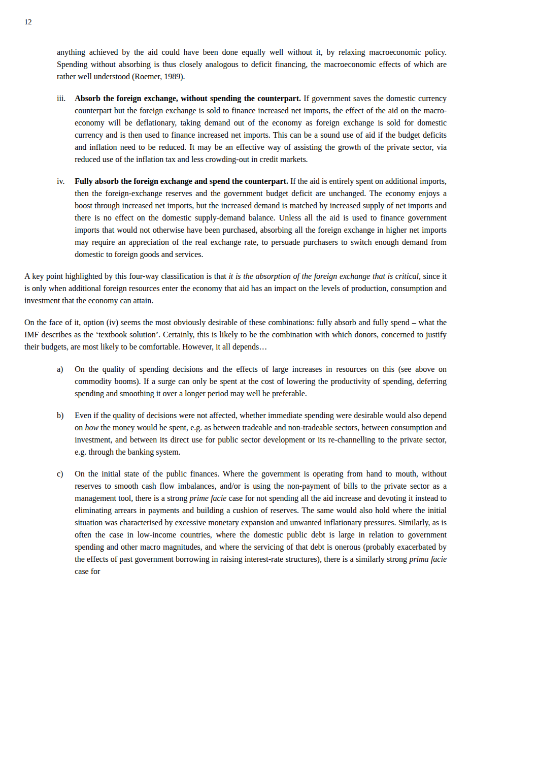12
anything achieved by the aid could have been done equally well without it, by relaxing macroeconomic policy. Spending without absorbing is thus closely analogous to deficit financing, the macroeconomic effects of which are rather well understood (Roemer, 1989).
iii.
Absorb the foreign exchange, without spending the counterpart. If government saves the domestic currency counterpart but the foreign exchange is sold to finance increased net imports, the effect of the aid on the macro-economy will be deflationary, taking demand out of the economy as foreign exchange is sold for domestic currency and is then used to finance increased net imports. This can be a sound use of aid if the budget deficits and inflation need to be reduced. It may be an effective way of assisting the growth of the private sector, via reduced use of the inflation tax and less crowding-out in credit markets.
iv.
Fully absorb the foreign exchange and spend the counterpart. If the aid is entirely spent on additional imports, then the foreign-exchange reserves and the government budget deficit are unchanged. The economy enjoys a boost through increased net imports, but the increased demand is matched by increased supply of net imports and there is no effect on the domestic supply-demand balance. Unless all the aid is used to finance government imports that would not otherwise have been purchased, absorbing all the foreign exchange in higher net imports may require an appreciation of the real exchange rate, to persuade purchasers to switch enough demand from domestic to foreign goods and services.
A key point highlighted by this four-way classification is that it is the absorption of the foreign exchange that is critical, since it is only when additional foreign resources enter the economy that aid has an impact on the levels of production, consumption and investment that the economy can attain.
On the face of it, option (iv) seems the most obviously desirable of these combinations: fully absorb and fully spend – what the IMF describes as the ‘textbook solution’. Certainly, this is likely to be the combination with which donors, concerned to justify their budgets, are most likely to be comfortable. However, it all depends…
a)
On the quality of spending decisions and the effects of large increases in resources on this (see above on commodity booms). If a surge can only be spent at the cost of lowering the productivity of spending, deferring spending and smoothing it over a longer period may well be preferable.
b)
Even if the quality of decisions were not affected, whether immediate spending were desirable would also depend on how the money would be spent, e.g. as between tradeable and non-tradeable sectors, between consumption and investment, and between its direct use for public sector development or its re-channelling to the private sector, e.g. through the banking system.
c)
On the initial state of the public finances. Where the government is operating from hand to mouth, without reserves to smooth cash flow imbalances, and/or is using the non-payment of bills to the private sector as a management tool, there is a strong prime facie case for not spending all the aid increase and devoting it instead to eliminating arrears in payments and building a cushion of reserves. The same would also hold where the initial situation was characterised by excessive monetary expansion and unwanted inflationary pressures. Similarly, as is often the case in low-income countries, where the domestic public debt is large in relation to government spending and other macro magnitudes, and where the servicing of that debt is onerous (probably exacerbated by the effects of past government borrowing in raising interest-rate structures), there is a similarly strong prima facie case for